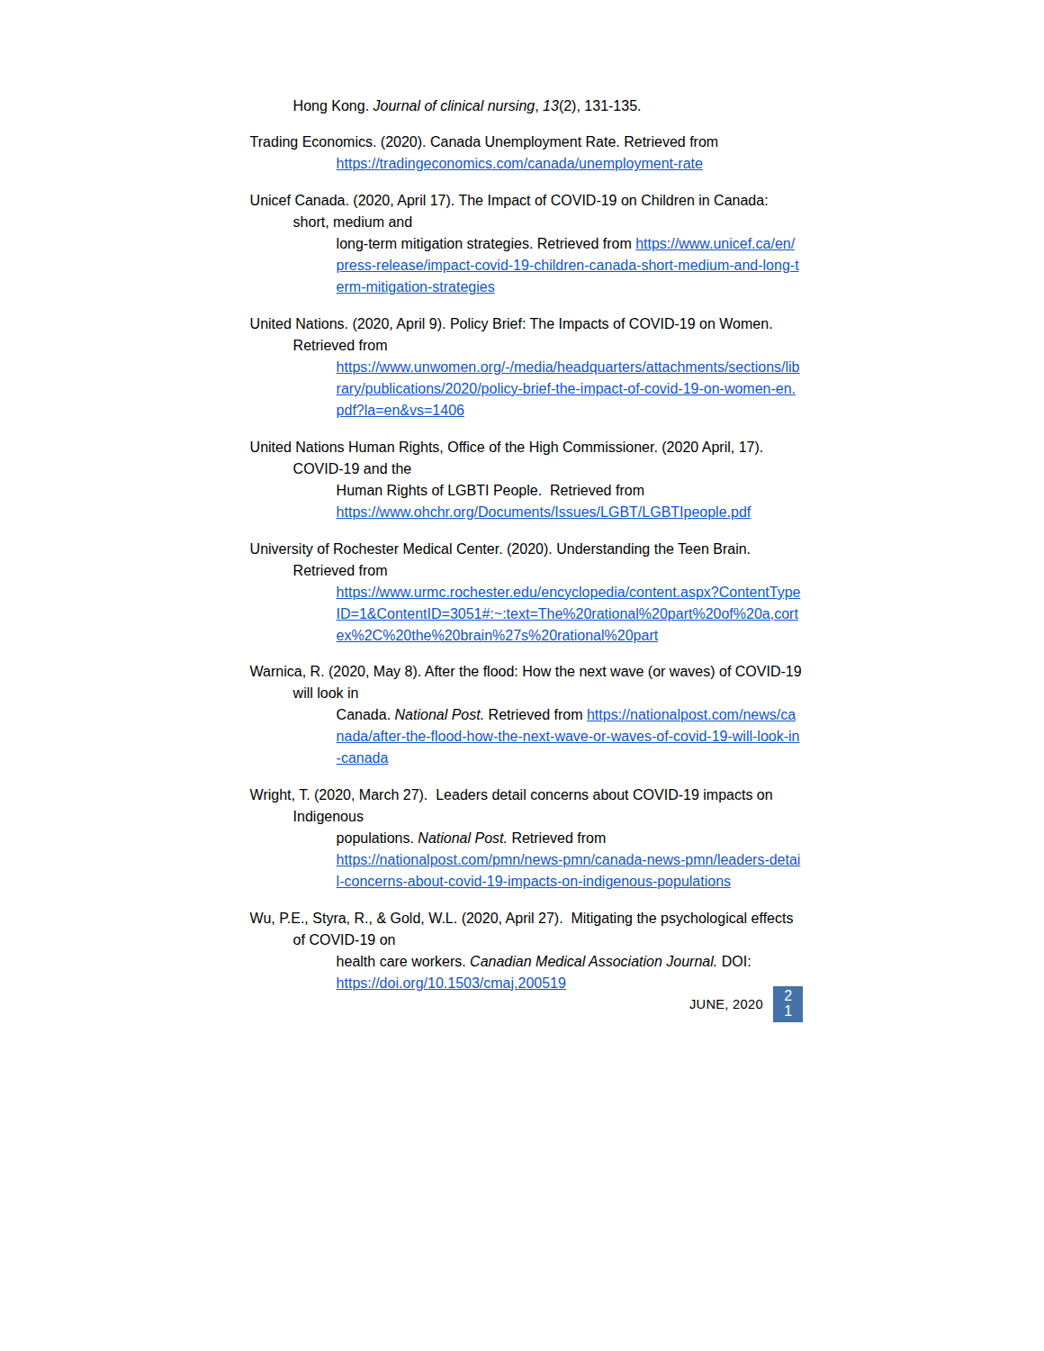Hong Kong. Journal of clinical nursing, 13(2), 131-135.
Trading Economics. (2020). Canada Unemployment Rate. Retrieved from https://tradingeconomics.com/canada/unemployment-rate
Unicef Canada. (2020, April 17). The Impact of COVID-19 on Children in Canada: short, medium and long-term mitigation strategies. Retrieved from https://www.unicef.ca/en/press-release/impact-covid-19-children-canada-short-medium-and-long-term-mitigation-strategies
United Nations. (2020, April 9). Policy Brief: The Impacts of COVID-19 on Women. Retrieved from https://www.unwomen.org/-/media/headquarters/attachments/sections/library/publications/2020/policy-brief-the-impact-of-covid-19-on-women-en.pdf?la=en&vs=1406
United Nations Human Rights, Office of the High Commissioner. (2020 April, 17). COVID-19 and the Human Rights of LGBTI People. Retrieved from https://www.ohchr.org/Documents/Issues/LGBT/LGBTIpeople.pdf
University of Rochester Medical Center. (2020). Understanding the Teen Brain. Retrieved from https://www.urmc.rochester.edu/encyclopedia/content.aspx?ContentTypeID=1&ContentID=3051#:~:text=The%20rational%20part%20of%20a,cortex%2C%20the%20brain%27s%20rational%20part
Warnica, R. (2020, May 8). After the flood: How the next wave (or waves) of COVID-19 will look in Canada. National Post. Retrieved from https://nationalpost.com/news/canada/after-the-flood-how-the-next-wave-or-waves-of-covid-19-will-look-in-canada
Wright, T. (2020, March 27). Leaders detail concerns about COVID-19 impacts on Indigenous populations. National Post. Retrieved from https://nationalpost.com/pmn/news-pmn/canada-news-pmn/leaders-detail-concerns-about-covid-19-impacts-on-indigenous-populations
Wu, P.E., Styra, R., & Gold, W.L. (2020, April 27). Mitigating the psychological effects of COVID-19 on health care workers. Canadian Medical Association Journal. DOI: https://doi.org/10.1503/cmaj.200519
JUNE, 2020 21